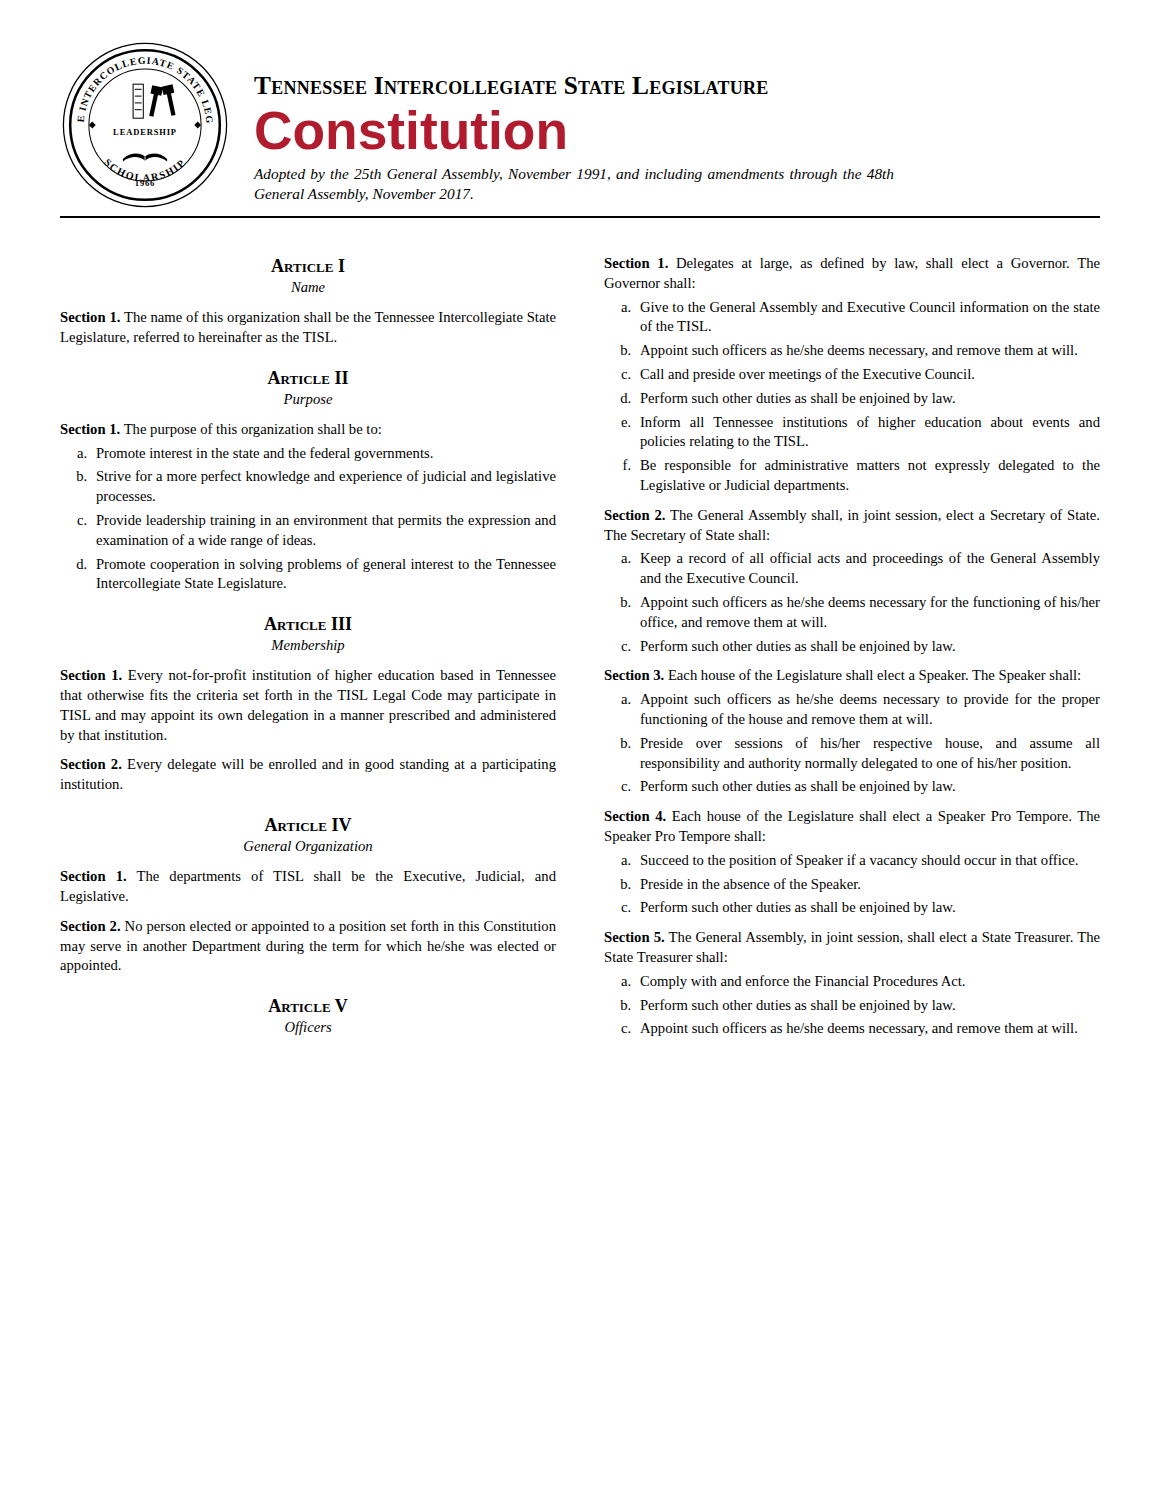TENNESSEE INTERCOLLEGIATE STATE LEGISLATURE SCHOLARSHIP LEADERSHIP 1966
Tennessee Intercollegiate State Legislature
Constitution
Adopted by the 25th General Assembly, November 1991, and including amendments through the 48th General Assembly, November 2017.
Article I
Name
Section 1. The name of this organization shall be the Tennessee Intercollegiate State Legislature, referred to hereinafter as the TISL.
Article II
Purpose
Section 1. The purpose of this organization shall be to:
Promote interest in the state and the federal governments.
Strive for a more perfect knowledge and experience of judicial and legislative processes.
Provide leadership training in an environment that permits the expression and examination of a wide range of ideas.
Promote cooperation in solving problems of general interest to the Tennessee Intercollegiate State Legislature.
Article III
Membership
Section 1. Every not-for-profit institution of higher education based in Tennessee that otherwise fits the criteria set forth in the TISL Legal Code may participate in TISL and may appoint its own delegation in a manner prescribed and administered by that institution.
Section 2. Every delegate will be enrolled and in good standing at a participating institution.
Article IV
General Organization
Section 1. The departments of TISL shall be the Executive, Judicial, and Legislative.
Section 2. No person elected or appointed to a position set forth in this Constitution may serve in another Department during the term for which he/she was elected or appointed.
Article V
Officers
Section 1. Delegates at large, as defined by law, shall elect a Governor. The Governor shall:
Give to the General Assembly and Executive Council information on the state of the TISL.
Appoint such officers as he/she deems necessary, and remove them at will.
Call and preside over meetings of the Executive Council.
Perform such other duties as shall be enjoined by law.
Inform all Tennessee institutions of higher education about events and policies relating to the TISL.
Be responsible for administrative matters not expressly delegated to the Legislative or Judicial departments.
Section 2. The General Assembly shall, in joint session, elect a Secretary of State. The Secretary of State shall:
Keep a record of all official acts and proceedings of the General Assembly and the Executive Council.
Appoint such officers as he/she deems necessary for the functioning of his/her office, and remove them at will.
Perform such other duties as shall be enjoined by law.
Section 3. Each house of the Legislature shall elect a Speaker. The Speaker shall:
Appoint such officers as he/she deems necessary to provide for the proper functioning of the house and remove them at will.
Preside over sessions of his/her respective house, and assume all responsibility and authority normally delegated to one of his/her position.
Perform such other duties as shall be enjoined by law.
Section 4. Each house of the Legislature shall elect a Speaker Pro Tempore. The Speaker Pro Tempore shall:
Succeed to the position of Speaker if a vacancy should occur in that office.
Preside in the absence of the Speaker.
Perform such other duties as shall be enjoined by law.
Section 5. The General Assembly, in joint session, shall elect a State Treasurer. The State Treasurer shall:
Comply with and enforce the Financial Procedures Act.
Perform such other duties as shall be enjoined by law.
Appoint such officers as he/she deems necessary, and remove them at will.